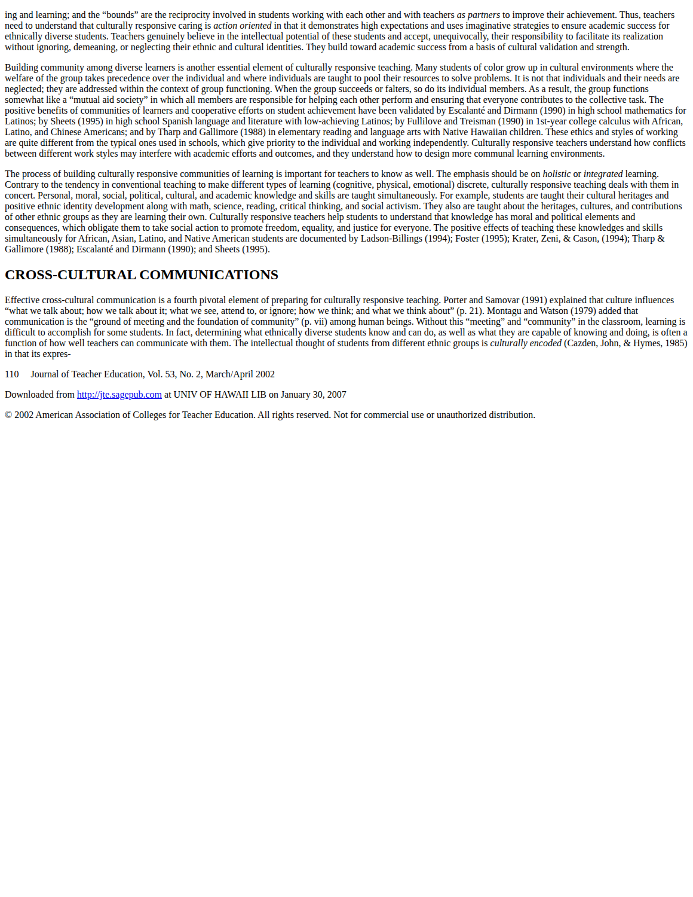ing and learning; and the “bounds” are the reciprocity involved in students working with each other and with teachers as partners to improve their achievement. Thus, teachers need to understand that culturally responsive caring is action oriented in that it demonstrates high expectations and uses imaginative strategies to ensure academic success for ethnically diverse students. Teachers genuinely believe in the intellectual potential of these students and accept, unequivocally, their responsibility to facilitate its realization without ignoring, demeaning, or neglecting their ethnic and cultural identities. They build toward academic success from a basis of cultural validation and strength.
Building community among diverse learners is another essential element of culturally responsive teaching. Many students of color grow up in cultural environments where the welfare of the group takes precedence over the individual and where individuals are taught to pool their resources to solve problems. It is not that individuals and their needs are neglected; they are addressed within the context of group functioning. When the group succeeds or falters, so do its individual members. As a result, the group functions somewhat like a “mutual aid society” in which all members are responsible for helping each other perform and ensuring that everyone contributes to the collective task. The positive benefits of communities of learners and cooperative efforts on student achievement have been validated by Escalanté and Dirmann (1990) in high school mathematics for Latinos; by Sheets (1995) in high school Spanish language and literature with low-achieving Latinos; by Fullilove and Treisman (1990) in 1st-year college calculus with African, Latino, and Chinese Americans; and by Tharp and Gallimore (1988) in elementary reading and language arts with Native Hawaiian children. These ethics and styles of working are quite different from the typical ones used in schools, which give priority to the individual and working independently. Culturally responsive teachers understand how conflicts between different work styles may interfere with academic efforts and outcomes, and they understand how to design more communal learning environments.
The process of building culturally responsive communities of learning is important for teachers to know as well. The emphasis should be on holistic or integrated learning. Contrary to the tendency in conventional teaching to make different types of learning (cognitive, physical, emotional) discrete, culturally responsive teaching deals with them in concert. Personal, moral, social, political, cultural, and academic knowledge and skills are taught simultaneously. For example, students are taught their cultural heritages and positive ethnic identity development along with math, science, reading, critical thinking, and social activism. They also are taught about the heritages, cultures, and contributions of other ethnic groups as they are learning their own. Culturally responsive teachers help students to understand that knowledge has moral and political elements and consequences, which obligate them to take social action to promote freedom, equality, and justice for everyone. The positive effects of teaching these knowledges and skills simultaneously for African, Asian, Latino, and Native American students are documented by Ladson-Billings (1994); Foster (1995); Krater, Zeni, & Cason, (1994); Tharp & Gallimore (1988); Escalanté and Dirmann (1990); and Sheets (1995).
CROSS-CULTURAL COMMUNICATIONS
Effective cross-cultural communication is a fourth pivotal element of preparing for culturally responsive teaching. Porter and Samovar (1991) explained that culture influences “what we talk about; how we talk about it; what we see, attend to, or ignore; how we think; and what we think about” (p. 21). Montagu and Watson (1979) added that communication is the “ground of meeting and the foundation of community” (p. vii) among human beings. Without this “meeting” and “community” in the classroom, learning is difficult to accomplish for some students. In fact, determining what ethnically diverse students know and can do, as well as what they are capable of knowing and doing, is often a function of how well teachers can communicate with them. The intellectual thought of students from different ethnic groups is culturally encoded (Cazden, John, & Hymes, 1985) in that its expres-
110 Journal of Teacher Education, Vol. 53, No. 2, March/April 2002
Downloaded from http://jte.sagepub.com at UNIV OF HAWAII LIB on January 30, 2007
© 2002 American Association of Colleges for Teacher Education. All rights reserved. Not for commercial use or unauthorized distribution.